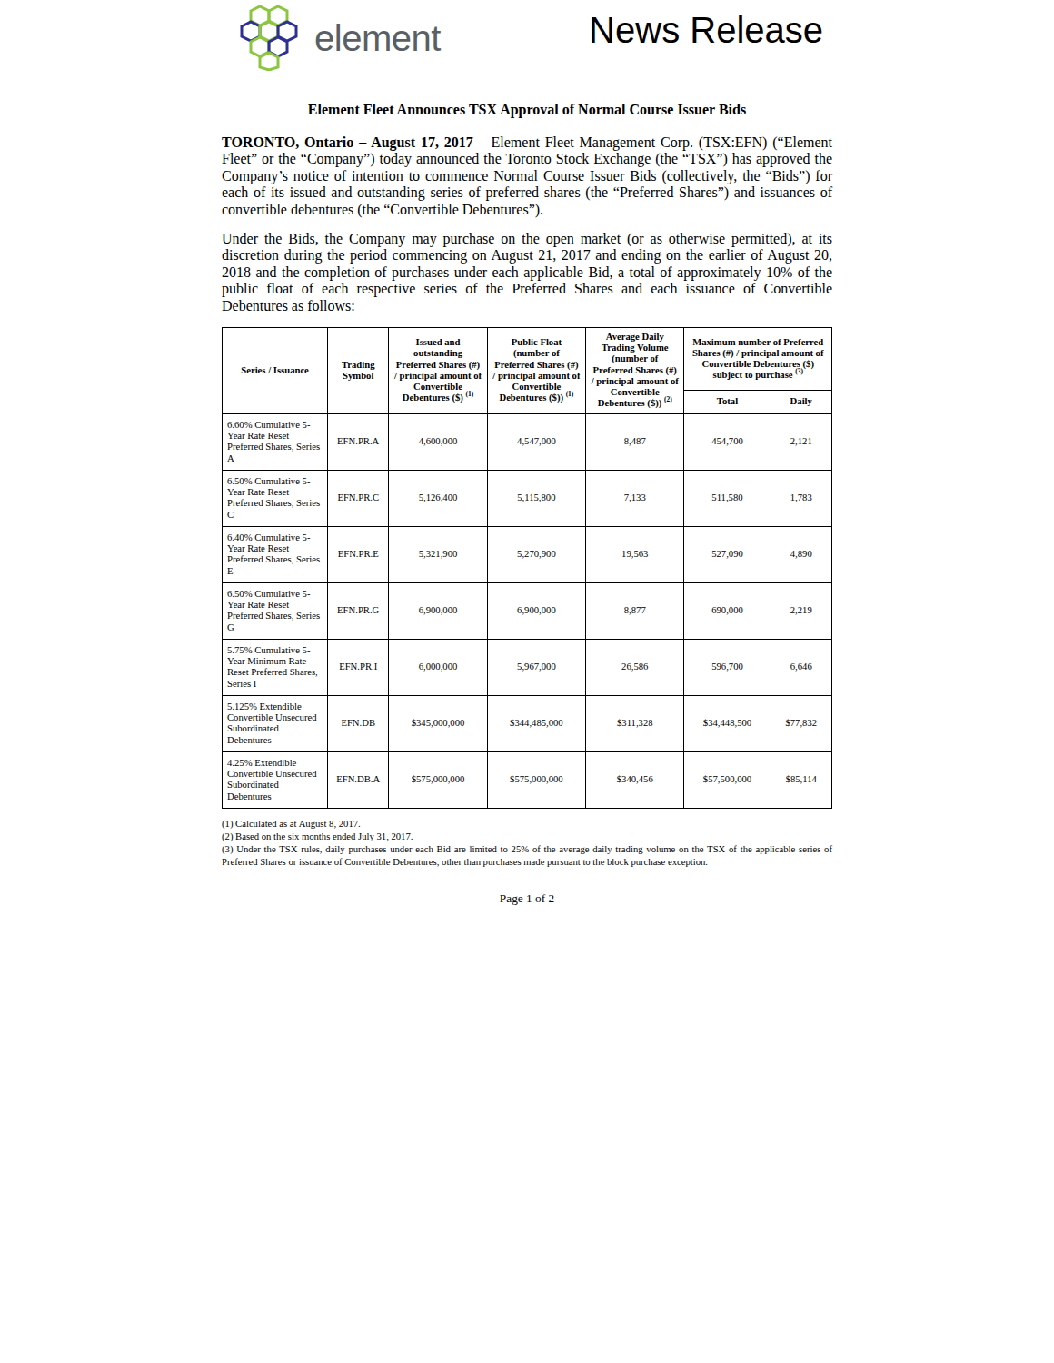element
News Release
Element Fleet Announces TSX Approval of Normal Course Issuer Bids
TORONTO, Ontario – August 17, 2017 – Element Fleet Management Corp. (TSX:EFN) (“Element Fleet” or the “Company”) today announced the Toronto Stock Exchange (the “TSX”) has approved the Company’s notice of intention to commence Normal Course Issuer Bids (collectively, the “Bids”) for each of its issued and outstanding series of preferred shares (the “Preferred Shares”) and issuances of convertible debentures (the “Convertible Debentures”).
Under the Bids, the Company may purchase on the open market (or as otherwise permitted), at its discretion during the period commencing on August 21, 2017 and ending on the earlier of August 20, 2018 and the completion of purchases under each applicable Bid, a total of approximately 10% of the public float of each respective series of the Preferred Shares and each issuance of Convertible Debentures as follows:
| Series / Issuance | Trading Symbol | Issued and outstanding Preferred Shares (#) / principal amount of Convertible Debentures ($) (1) | Public Float (number of Preferred Shares (#) / principal amount of Convertible Debentures ($)) (1) | Average Daily Trading Volume (number of Preferred Shares (#) / principal amount of Convertible Debentures ($)) (2) | Maximum number of Preferred Shares (#) / principal amount of Convertible Debentures ($) subject to purchase (3) |
| --- | --- | --- | --- | --- | --- |
| Total | Daily |
| 6.60% Cumulative 5-Year Rate Reset Preferred Shares, Series A | EFN.PR.A | 4,600,000 | 4,547,000 | 8,487 | 454,700 | 2,121 |
| 6.50% Cumulative 5-Year Rate Reset Preferred Shares, Series C | EFN.PR.C | 5,126,400 | 5,115,800 | 7,133 | 511,580 | 1,783 |
| 6.40% Cumulative 5-Year Rate Reset Preferred Shares, Series E | EFN.PR.E | 5,321,900 | 5,270,900 | 19,563 | 527,090 | 4,890 |
| 6.50% Cumulative 5-Year Rate Reset Preferred Shares, Series G | EFN.PR.G | 6,900,000 | 6,900,000 | 8,877 | 690,000 | 2,219 |
| 5.75% Cumulative 5-Year Minimum Rate Reset Preferred Shares, Series I | EFN.PR.I | 6,000,000 | 5,967,000 | 26,586 | 596,700 | 6,646 |
| 5.125% Extendible Convertible Unsecured Subordinated Debentures | EFN.DB | $345,000,000 | $344,485,000 | $311,328 | $34,448,500 | $77,832 |
| 4.25% Extendible Convertible Unsecured Subordinated Debentures | EFN.DB.A | $575,000,000 | $575,000,000 | $340,456 | $57,500,000 | $85,114 |
(1) Calculated as at August 8, 2017.
(2) Based on the six months ended July 31, 2017.
(3) Under the TSX rules, daily purchases under each Bid are limited to 25% of the average daily trading volume on the TSX of the applicable series of Preferred Shares or issuance of Convertible Debentures, other than purchases made pursuant to the block purchase exception.
Page 1 of 2